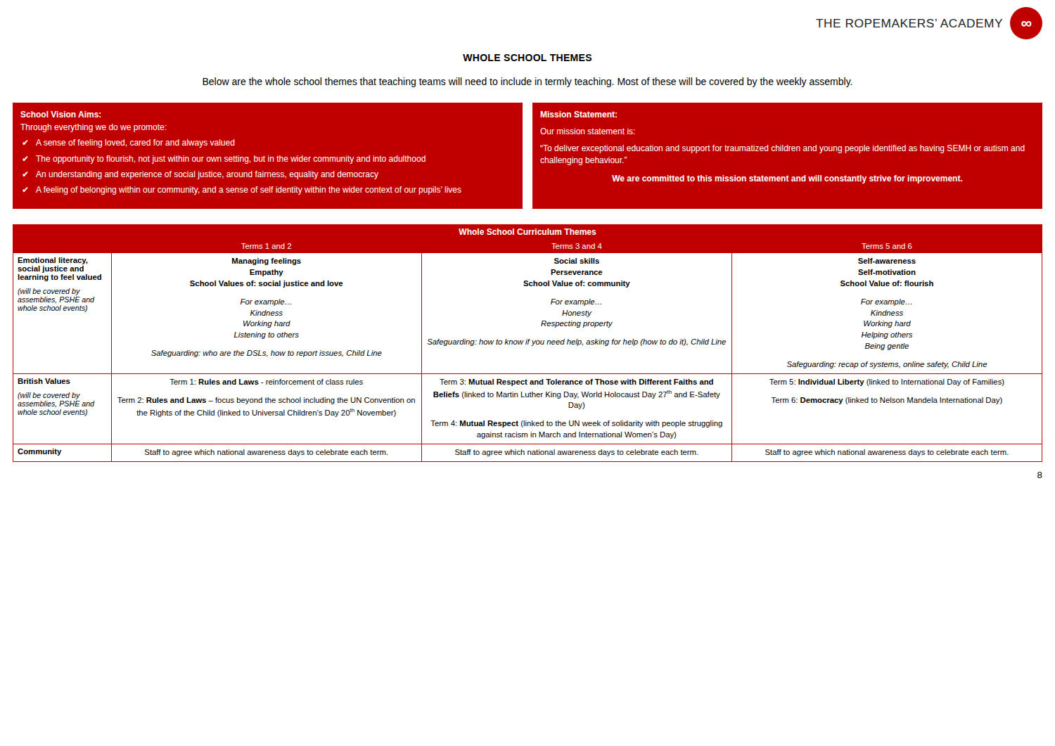THE ROPEMAKERS’ ACADEMY
∞
WHOLE SCHOOL THEMES
Below are the whole school themes that teaching teams will need to include in termly teaching. Most of these will be covered by the weekly assembly.
School Vision Aims: Through everything we do we promote:
A sense of feeling loved, cared for and always valued
The opportunity to flourish, not just within our own setting, but in the wider community and into adulthood
An understanding and experience of social justice, around fairness, equality and democracy
A feeling of belonging within our community, and a sense of self identity within the wider context of our pupils’ lives
Mission Statement:
Our mission statement is:
“To deliver exceptional education and support for traumatized children and young people identified as having SEMH or autism and challenging behaviour.”
We are committed to this mission statement and will constantly strive for improvement.
| Whole School Curriculum Themes |
| --- |
| | Terms 1 and 2 | Terms 3 and 4 | Terms 5 and 6 |
| Emotional literacy, social justice and learning to feel valued (will be covered by assemblies, PSHE and whole school events) | Managing feelings Empathy School Values of: social justice and love For example… Kindness Working hard Listening to others Safeguarding: who are the DSLs, how to report issues, Child Line | Social skills Perseverance School Value of: community For example… Honesty Respecting property Safeguarding: how to know if you need help, asking for help (how to do it), Child Line | Self-awareness Self-motivation School Value of: flourish For example… Kindness Working hard Helping others Being gentle Safeguarding: recap of systems, online safety, Child Line |
| British Values (will be covered by assemblies, PSHE and whole school events) | Term 1: Rules and Laws - reinforcement of class rules Term 2: Rules and Laws – focus beyond the school including the UN Convention on the Rights of the Child (linked to Universal Children’s Day 20 th November) | Term 3: Mutual Respect and Tolerance of Those with Different Faiths and Beliefs (linked to Martin Luther King Day, World Holocaust Day 27 th and E-Safety Day) Term 4: Mutual Respect (linked to the UN week of solidarity with people struggling against racism in March and International Women’s Day) | Term 5: Individual Liberty (linked to International Day of Families) Term 6: Democracy (linked to Nelson Mandela International Day) |
| Community | Staff to agree which national awareness days to celebrate each term. | Staff to agree which national awareness days to celebrate each term. | Staff to agree which national awareness days to celebrate each term. |
8